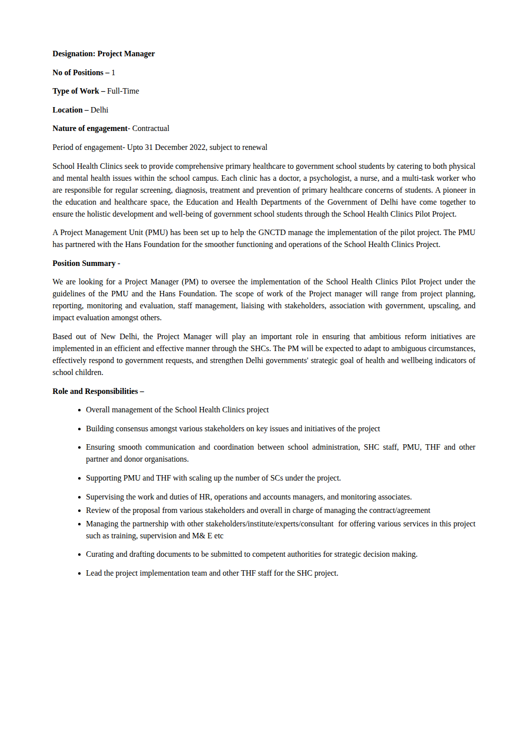Designation: Project Manager
No of Positions – 1
Type of Work – Full-Time
Location – Delhi
Nature of engagement- Contractual
Period of engagement- Upto 31 December 2022, subject to renewal
School Health Clinics seek to provide comprehensive primary healthcare to government school students by catering to both physical and mental health issues within the school campus. Each clinic has a doctor, a psychologist, a nurse, and a multi-task worker who are responsible for regular screening, diagnosis, treatment and prevention of primary healthcare concerns of students. A pioneer in the education and healthcare space, the Education and Health Departments of the Government of Delhi have come together to ensure the holistic development and well-being of government school students through the School Health Clinics Pilot Project.
A Project Management Unit (PMU) has been set up to help the GNCTD manage the implementation of the pilot project. The PMU has partnered with the Hans Foundation for the smoother functioning and operations of the School Health Clinics Project.
Position Summary -
We are looking for a Project Manager (PM) to oversee the implementation of the School Health Clinics Pilot Project under the guidelines of the PMU and the Hans Foundation. The scope of work of the Project manager will range from project planning, reporting, monitoring and evaluation, staff management, liaising with stakeholders, association with government, upscaling, and impact evaluation amongst others.
Based out of New Delhi, the Project Manager will play an important role in ensuring that ambitious reform initiatives are implemented in an efficient and effective manner through the SHCs. The PM will be expected to adapt to ambiguous circumstances, effectively respond to government requests, and strengthen Delhi governments' strategic goal of health and wellbeing indicators of school children.
Role and Responsibilities –
Overall management of the School Health Clinics project
Building consensus amongst various stakeholders on key issues and initiatives of the project
Ensuring smooth communication and coordination between school administration, SHC staff, PMU, THF and other partner and donor organisations.
Supporting PMU and THF with scaling up the number of SCs under the project.
Supervising the work and duties of HR, operations and accounts managers, and monitoring associates.
Review of the proposal from various stakeholders and overall in charge of managing the contract/agreement
Managing the partnership with other stakeholders/institute/experts/consultant for offering various services in this project such as training, supervision and M& E etc
Curating and drafting documents to be submitted to competent authorities for strategic decision making.
Lead the project implementation team and other THF staff for the SHC project.